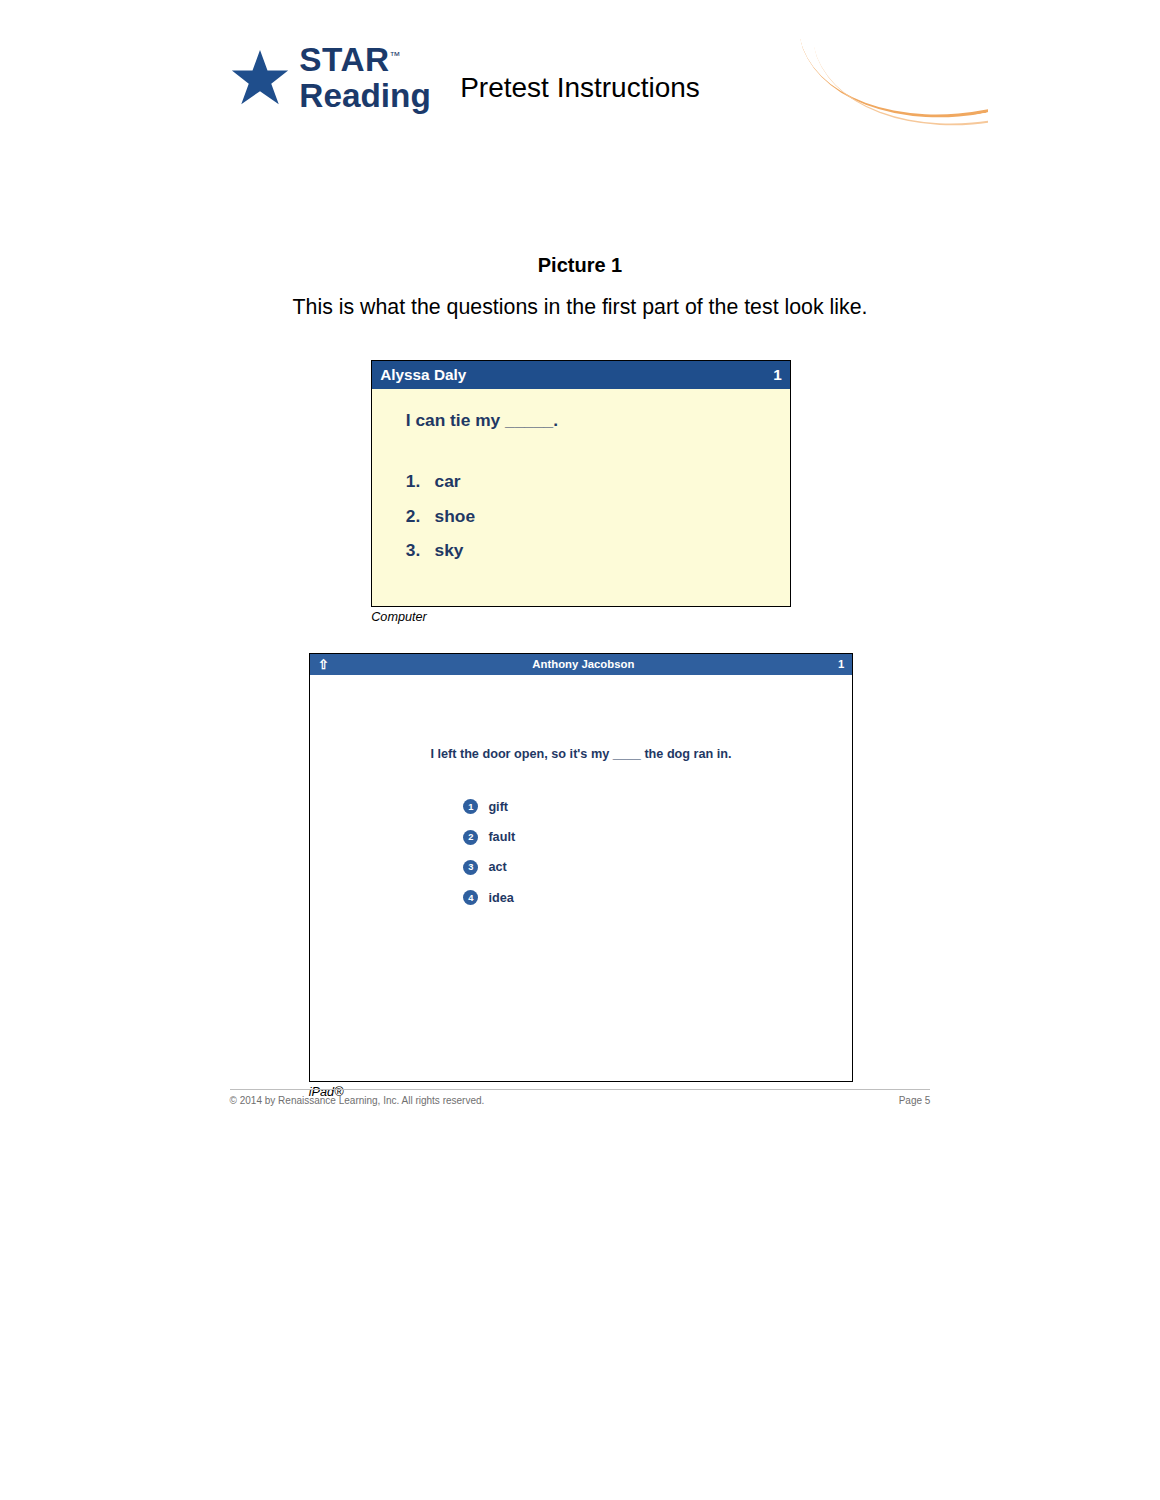STAR™
Reading
Pretest Instructions
Picture 1
This is what the questions in the first part of the test look like.
Alyssa Daly 1
I can tie my _____.
1. car
2. shoe
3. sky
Computer
⇧ Anthony Jacobson 1
I left the door open, so it's my ____ the dog ran in.
1gift
2fault
3act
4idea
iPad®
© 2014 by Renaissance Learning, Inc. All rights reserved. Page 5